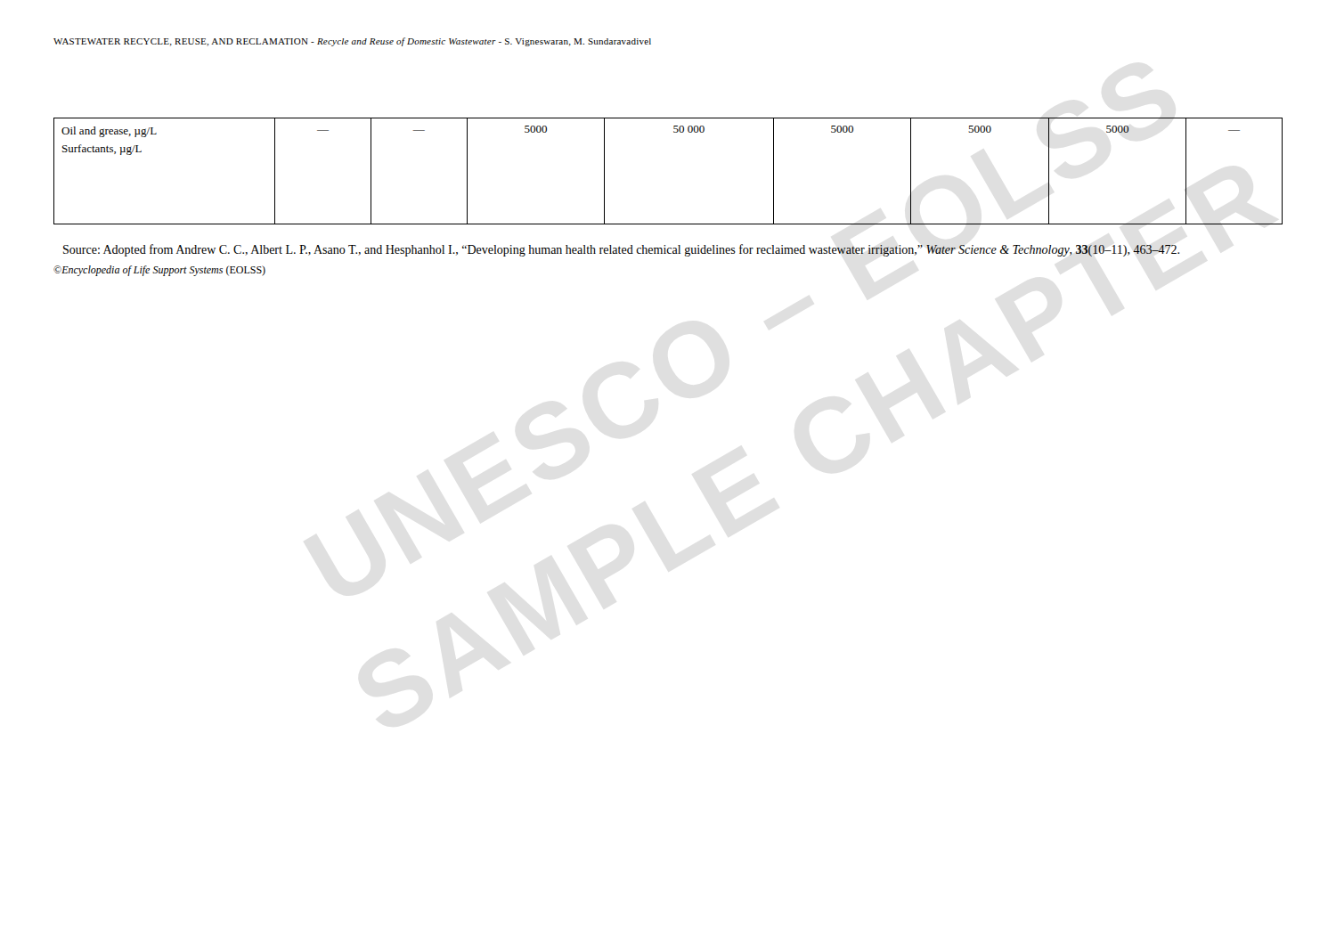WASTEWATER RECYCLE, REUSE, AND RECLAMATION - Recycle and Reuse of Domestic Wastewater - S. Vigneswaran, M. Sundaravadivel
UNESCO – EOLSS
SAMPLE CHAPTER
| Oil and grease, µg/L Surfactants, µg/L | — | — | 5000 | 50 000 | 5000 | 5000 | 5000 | — |
Source: Adopted from Andrew C. C., Albert L. P., Asano T., and Hesphanhol I., “Developing human health related chemical guidelines for reclaimed wastewater irrigation,” Water Science & Technology, 33(10–11), 463–472.
©Encyclopedia of Life Support Systems (EOLSS)